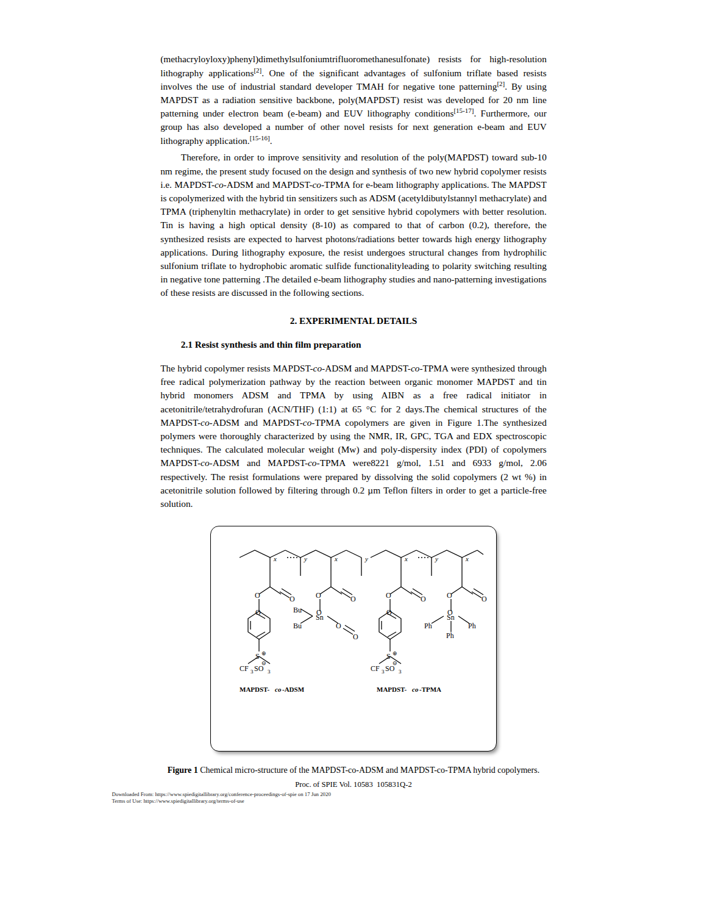(methacryloyloxy)phenyl)dimethylsulfoniumtrifluoromethanesulfonate) resists for high-resolution lithography applications[2]. One of the significant advantages of sulfonium triflate based resists involves the use of industrial standard developer TMAH for negative tone patterning[2]. By using MAPDST as a radiation sensitive backbone, poly(MAPDST) resist was developed for 20 nm line patterning under electron beam (e-beam) and EUV lithography conditions[15-17]. Furthermore, our group has also developed a number of other novel resists for next generation e-beam and EUV lithography application.[15-16].
Therefore, in order to improve sensitivity and resolution of the poly(MAPDST) toward sub-10 nm regime, the present study focused on the design and synthesis of two new hybrid copolymer resists i.e. MAPDST-co-ADSM and MAPDST-co-TPMA for e-beam lithography applications. The MAPDST is copolymerized with the hybrid tin sensitizers such as ADSM (acetyldibutylstannyl methacrylate) and TPMA (triphenyltin methacrylate) in order to get sensitive hybrid copolymers with better resolution. Tin is having a high optical density (8-10) as compared to that of carbon (0.2), therefore, the synthesized resists are expected to harvest photons/radiations better towards high energy lithography applications. During lithography exposure, the resist undergoes structural changes from hydrophilic sulfonium triflate to hydrophobic aromatic sulfide functionalityleading to polarity switching resulting in negative tone patterning .The detailed e-beam lithography studies and nano-patterning investigations of these resists are discussed in the following sections.
2. EXPERIMENTAL DETAILS
2.1 Resist synthesis and thin film preparation
The hybrid copolymer resists MAPDST-co-ADSM and MAPDST-co-TPMA were synthesized through free radical polymerization pathway by the reaction between organic monomer MAPDST and tin hybrid monomers ADSM and TPMA by using AIBN as a free radical initiator in acetonitrile/tetrahydrofuran (ACN/THF) (1:1) at 65 °C for 2 days.The chemical structures of the MAPDST-co-ADSM and MAPDST-co-TPMA copolymers are given in Figure 1.The synthesized polymers were thoroughly characterized by using the NMR, IR, GPC, TGA and EDX spectroscopic techniques. The calculated molecular weight (Mw) and poly-dispersity index (PDI) of copolymers MAPDST-co-ADSM and MAPDST-co-TPMA were8221 g/mol, 1.51 and 6933 g/mol, 2.06 respectively. The resist formulations were prepared by dissolving the solid copolymers (2 wt %) in acetonitrile solution followed by filtering through 0.2 µm Teflon filters in order to get a particle-free solution.
x y x y O O O O O O Sn Bu Bu O O S ⊕ CF 3 SO 3 ⊖ MAPDST- co -ADSM x y x O O O O O O Sn Ph Ph Ph S ⊕ CF 3 SO 3 ⊖ MAPDST- co -TPMA
Figure 1 Chemical micro-structure of the MAPDST-co-ADSM and MAPDST-co-TPMA hybrid copolymers.
Proc. of SPIE Vol. 10583 105831Q-2
Downloaded From: https://www.spiedigitallibrary.org/conference-proceedings-of-spie on 17 Jun 2020
Terms of Use: https://www.spiedigitallibrary.org/terms-of-use